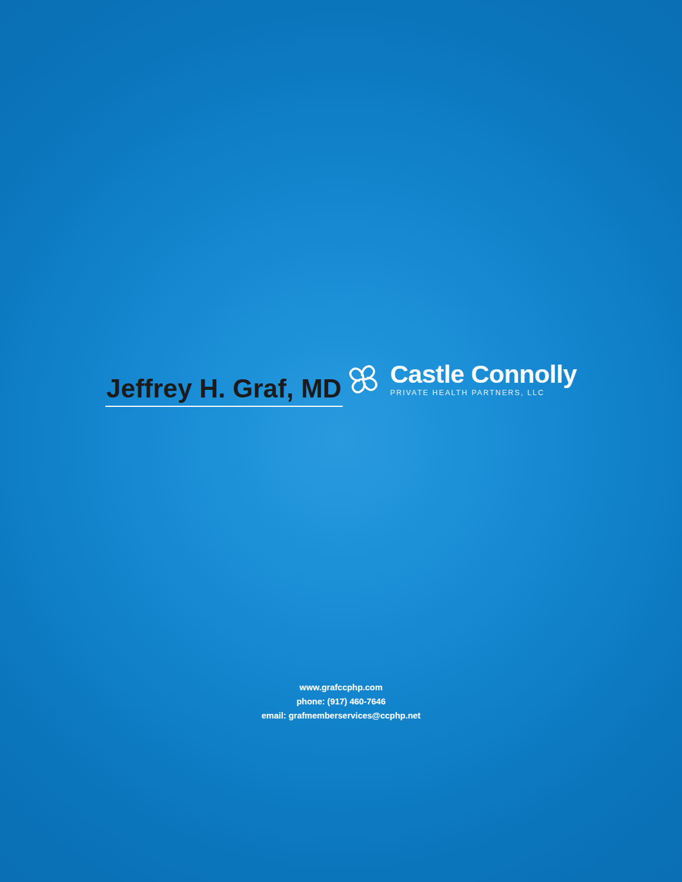Jeffrey H. Graf, MD
Castle Connolly PRIVATE HEALTH PARTNERS, LLC
www.grafccphp.com
phone: (917) 460-7646
email: grafmemberservices@ccphp.net